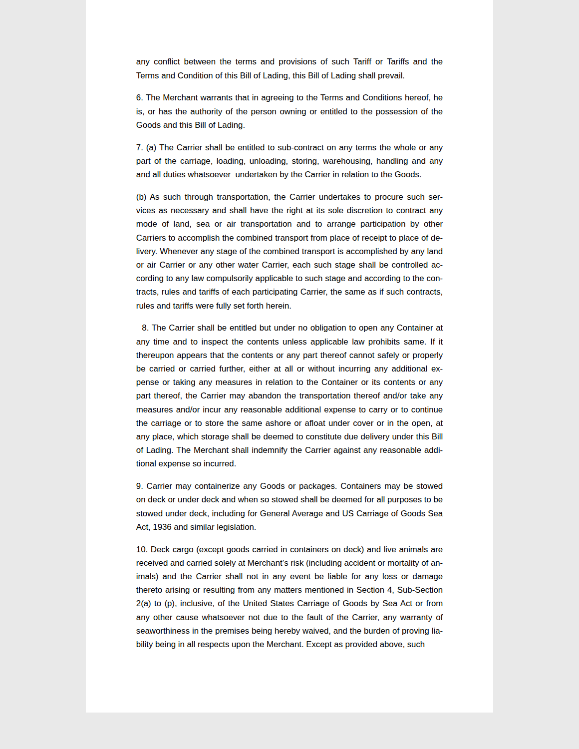any conflict between the terms and provisions of such Tariff or Tariffs and the Terms and Condition of this Bill of Lading, this Bill of Lading shall prevail.
6. The Merchant warrants that in agreeing to the Terms and Conditions hereof, he is, or has the authority of the person owning or entitled to the possession of the Goods and this Bill of Lading.
7. (a) The Carrier shall be entitled to sub-contract on any terms the whole or any part of the carriage, loading, unloading, storing, warehousing, handling and any and all duties whatsoever undertaken by the Carrier in relation to the Goods.
(b) As such through transportation, the Carrier undertakes to procure such services as necessary and shall have the right at its sole discretion to contract any mode of land, sea or air transportation and to arrange participation by other Carriers to accomplish the combined transport from place of receipt to place of delivery. Whenever any stage of the combined transport is accomplished by any land or air Carrier or any other water Carrier, each such stage shall be controlled according to any law compulsorily applicable to such stage and according to the contracts, rules and tariffs of each participating Carrier, the same as if such contracts, rules and tariffs were fully set forth herein.
8. The Carrier shall be entitled but under no obligation to open any Container at any time and to inspect the contents unless applicable law prohibits same. If it thereupon appears that the contents or any part thereof cannot safely or properly be carried or carried further, either at all or without incurring any additional expense or taking any measures in relation to the Container or its contents or any part thereof, the Carrier may abandon the transportation thereof and/or take any measures and/or incur any reasonable additional expense to carry or to continue the carriage or to store the same ashore or afloat under cover or in the open, at any place, which storage shall be deemed to constitute due delivery under this Bill of Lading. The Merchant shall indemnify the Carrier against any reasonable additional expense so incurred.
9. Carrier may containerize any Goods or packages. Containers may be stowed on deck or under deck and when so stowed shall be deemed for all purposes to be stowed under deck, including for General Average and US Carriage of Goods Sea Act, 1936 and similar legislation.
10. Deck cargo (except goods carried in containers on deck) and live animals are received and carried solely at Merchant’s risk (including accident or mortality of animals) and the Carrier shall not in any event be liable for any loss or damage thereto arising or resulting from any matters mentioned in Section 4, Sub-Section 2(a) to (p), inclusive, of the United States Carriage of Goods by Sea Act or from any other cause whatsoever not due to the fault of the Carrier, any warranty of seaworthiness in the premises being hereby waived, and the burden of proving liability being in all respects upon the Merchant. Except as provided above, such